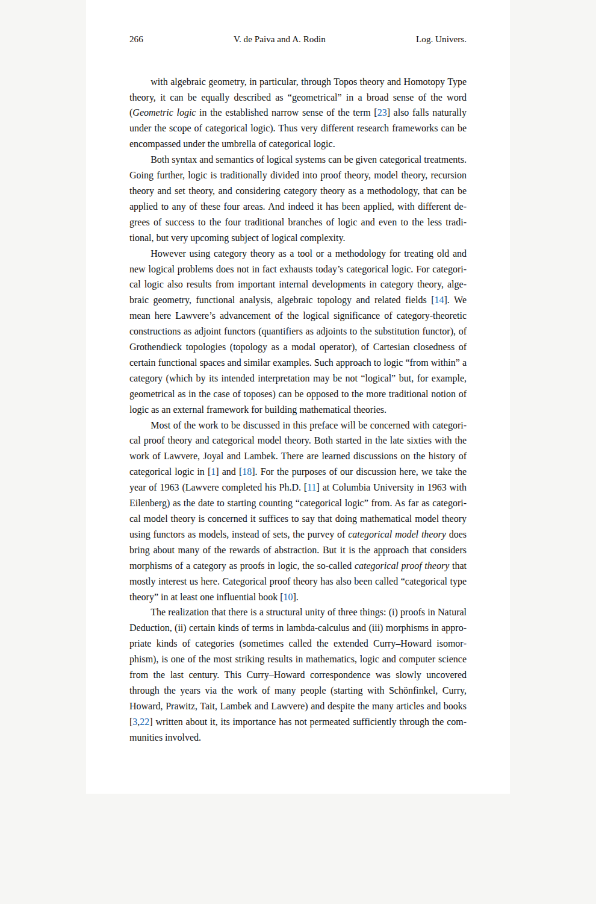266 V. de Paiva and A. Rodin Log. Univers.
with algebraic geometry, in particular, through Topos theory and Homotopy Type theory, it can be equally described as “geometrical” in a broad sense of the word (Geometric logic in the established narrow sense of the term [23] also falls naturally under the scope of categorical logic). Thus very different research frameworks can be encompassed under the umbrella of categorical logic.
Both syntax and semantics of logical systems can be given categorical treatments. Going further, logic is traditionally divided into proof theory, model theory, recursion theory and set theory, and considering category theory as a methodology, that can be applied to any of these four areas. And indeed it has been applied, with different degrees of success to the four traditional branches of logic and even to the less traditional, but very upcoming subject of logical complexity.
However using category theory as a tool or a methodology for treating old and new logical problems does not in fact exhausts today’s categorical logic. For categorical logic also results from important internal developments in category theory, algebraic geometry, functional analysis, algebraic topology and related fields [14]. We mean here Lawvere’s advancement of the logical significance of category-theoretic constructions as adjoint functors (quantifiers as adjoints to the substitution functor), of Grothendieck topologies (topology as a modal operator), of Cartesian closedness of certain functional spaces and similar examples. Such approach to logic “from within” a category (which by its intended interpretation may be not “logical” but, for example, geometrical as in the case of toposes) can be opposed to the more traditional notion of logic as an external framework for building mathematical theories.
Most of the work to be discussed in this preface will be concerned with categorical proof theory and categorical model theory. Both started in the late sixties with the work of Lawvere, Joyal and Lambek. There are learned discussions on the history of categorical logic in [1] and [18]. For the purposes of our discussion here, we take the year of 1963 (Lawvere completed his Ph.D. [11] at Columbia University in 1963 with Eilenberg) as the date to starting counting “categorical logic” from. As far as categorical model theory is concerned it suffices to say that doing mathematical model theory using functors as models, instead of sets, the purvey of categorical model theory does bring about many of the rewards of abstraction. But it is the approach that considers morphisms of a category as proofs in logic, the so-called categorical proof theory that mostly interest us here. Categorical proof theory has also been called “categorical type theory” in at least one influential book [10].
The realization that there is a structural unity of three things: (i) proofs in Natural Deduction, (ii) certain kinds of terms in lambda-calculus and (iii) morphisms in appropriate kinds of categories (sometimes called the extended Curry–Howard isomorphism), is one of the most striking results in mathematics, logic and computer science from the last century. This Curry–Howard correspondence was slowly uncovered through the years via the work of many people (starting with Schönfinkel, Curry, Howard, Prawitz, Tait, Lambek and Lawvere) and despite the many articles and books [3,22] written about it, its importance has not permeated sufficiently through the communities involved.